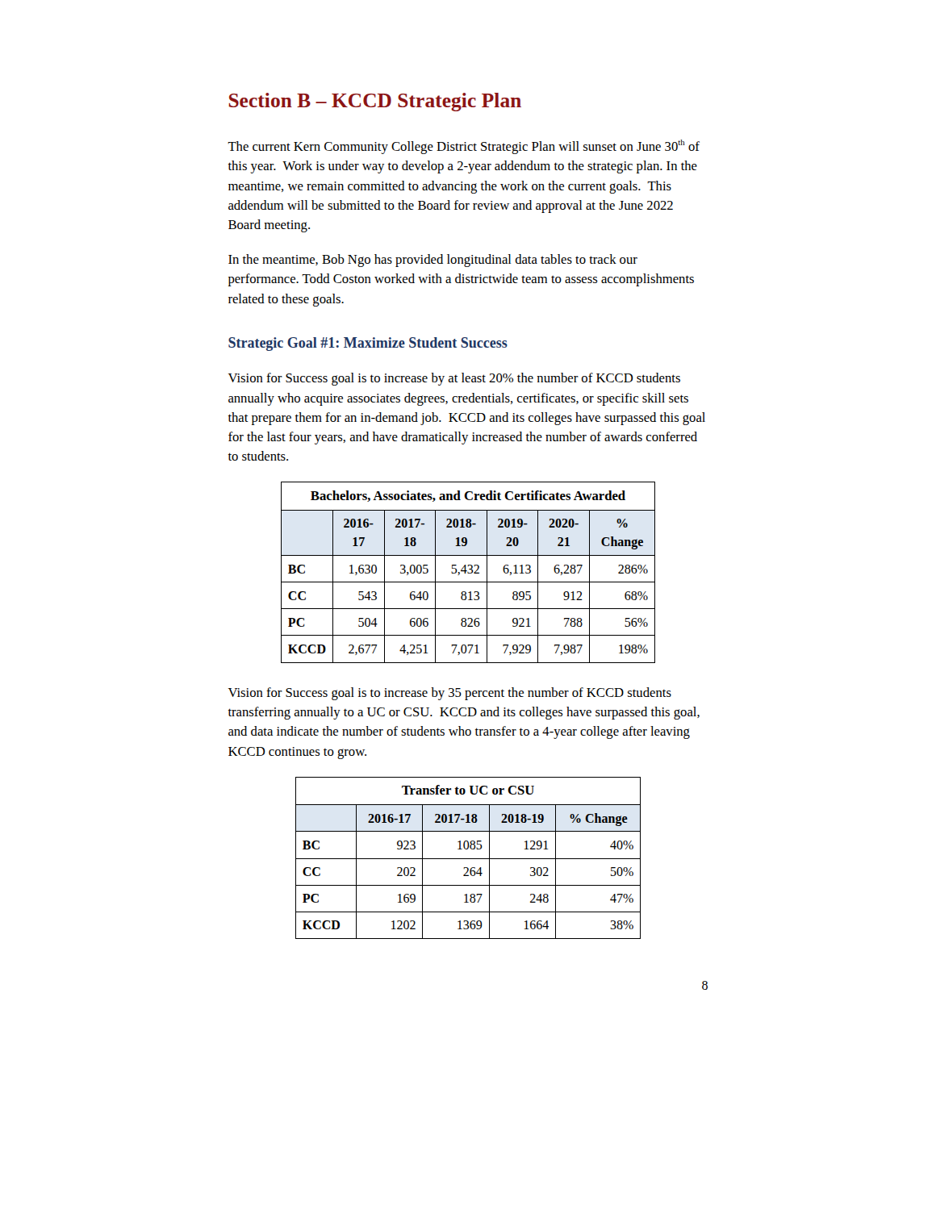Section B – KCCD Strategic Plan
The current Kern Community College District Strategic Plan will sunset on June 30th of this year. Work is under way to develop a 2-year addendum to the strategic plan. In the meantime, we remain committed to advancing the work on the current goals. This addendum will be submitted to the Board for review and approval at the June 2022 Board meeting.
In the meantime, Bob Ngo has provided longitudinal data tables to track our performance. Todd Coston worked with a districtwide team to assess accomplishments related to these goals.
Strategic Goal #1: Maximize Student Success
Vision for Success goal is to increase by at least 20% the number of KCCD students annually who acquire associates degrees, credentials, certificates, or specific skill sets that prepare them for an in-demand job. KCCD and its colleges have surpassed this goal for the last four years, and have dramatically increased the number of awards conferred to students.
Bachelors, Associates, and Credit Certificates Awarded
| | 2016-17 | 2017-18 | 2018-19 | 2019-20 | 2020-21 | % Change |
| --- | --- | --- | --- | --- | --- | --- |
| BC | 1,630 | 3,005 | 5,432 | 6,113 | 6,287 | 286% |
| CC | 543 | 640 | 813 | 895 | 912 | 68% |
| PC | 504 | 606 | 826 | 921 | 788 | 56% |
| KCCD | 2,677 | 4,251 | 7,071 | 7,929 | 7,987 | 198% |
Vision for Success goal is to increase by 35 percent the number of KCCD students transferring annually to a UC or CSU. KCCD and its colleges have surpassed this goal, and data indicate the number of students who transfer to a 4-year college after leaving KCCD continues to grow.
Transfer to UC or CSU
| | 2016-17 | 2017-18 | 2018-19 | % Change |
| --- | --- | --- | --- | --- |
| BC | 923 | 1085 | 1291 | 40% |
| CC | 202 | 264 | 302 | 50% |
| PC | 169 | 187 | 248 | 47% |
| KCCD | 1202 | 1369 | 1664 | 38% |
8